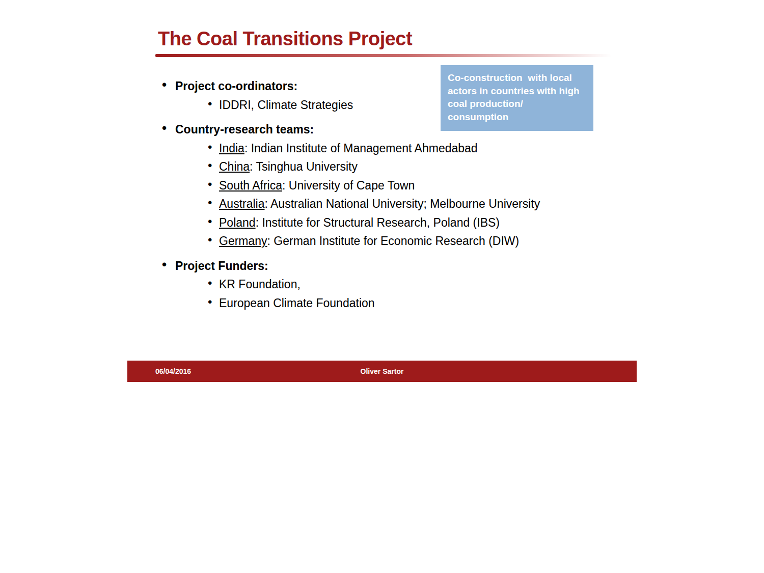The Coal Transitions Project
Co-construction with local actors in countries with high coal production/ consumption
Project co-ordinators:
IDDRI, Climate Strategies
Country-research teams:
India: Indian Institute of Management Ahmedabad
China: Tsinghua University
South Africa: University of Cape Town
Australia: Australian National University; Melbourne University
Poland: Institute for Structural Research, Poland (IBS)
Germany: German Institute for Economic Research (DIW)
Project Funders:
KR Foundation,
European Climate Foundation
06/04/2016 Oliver Sartor